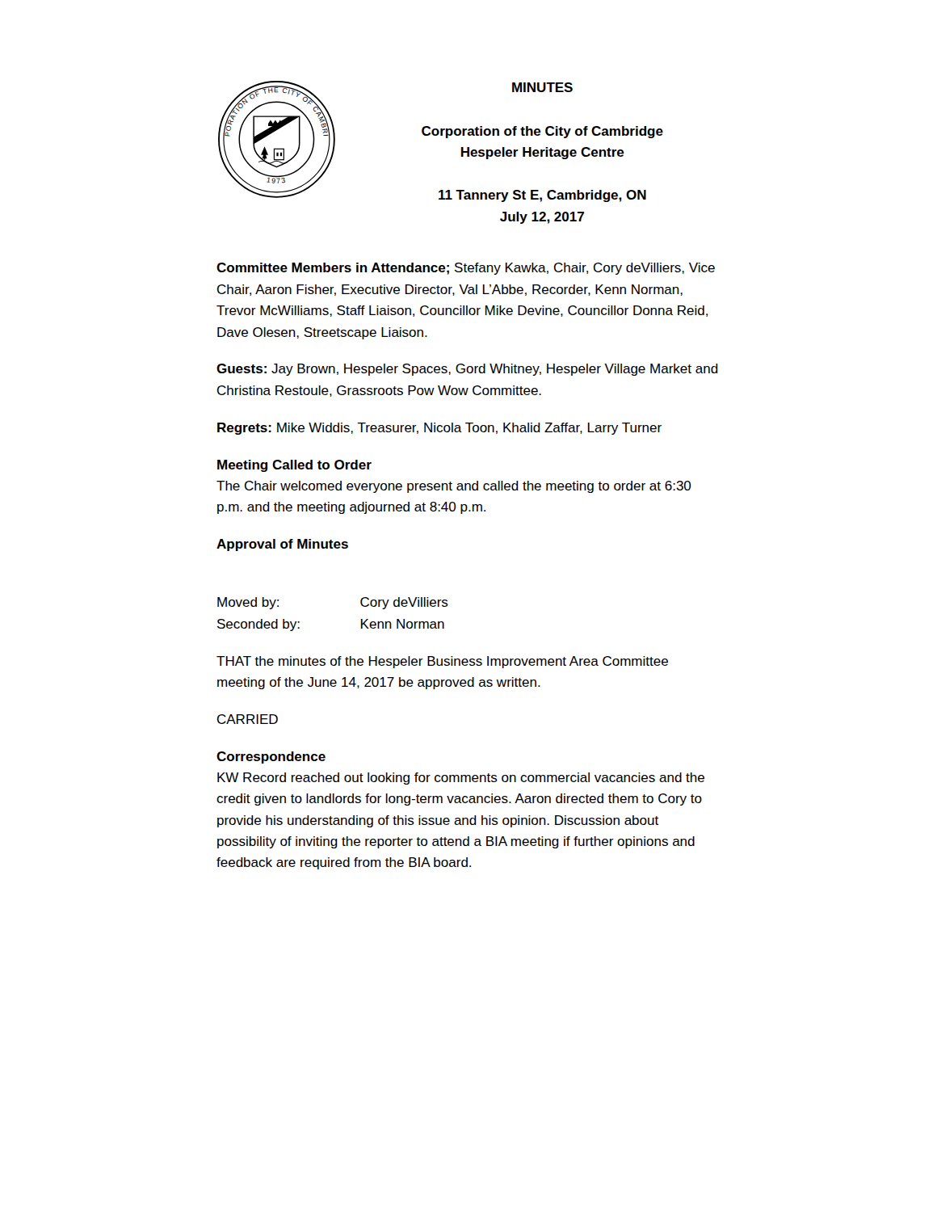CORPORATION OF THE CITY OF CAMBRIDGE 1973
MINUTES
Corporation of the City of CambridgeHespeler Heritage Centre
11 Tannery St E, Cambridge, ONJuly 12, 2017
Committee Members in Attendance; Stefany Kawka, Chair, Cory deVilliers, Vice Chair, Aaron Fisher, Executive Director, Val L’Abbe, Recorder, Kenn Norman, Trevor McWilliams, Staff Liaison, Councillor Mike Devine, Councillor Donna Reid, Dave Olesen, Streetscape Liaison.
Guests: Jay Brown, Hespeler Spaces, Gord Whitney, Hespeler Village Market and Christina Restoule, Grassroots Pow Wow Committee.
Regrets: Mike Widdis, Treasurer, Nicola Toon, Khalid Zaffar, Larry Turner
Meeting Called to Order
The Chair welcomed everyone present and called the meeting to order at 6:30 p.m. and the meeting adjourned at 8:40 p.m.
Approval of Minutes
Moved by: Cory deVilliers
Seconded by: Kenn Norman
THAT the minutes of the Hespeler Business Improvement Area Committee meeting of the June 14, 2017 be approved as written.
CARRIED
Correspondence
KW Record reached out looking for comments on commercial vacancies and the credit given to landlords for long-term vacancies. Aaron directed them to Cory to provide his understanding of this issue and his opinion. Discussion about possibility of inviting the reporter to attend a BIA meeting if further opinions and feedback are required from the BIA board.